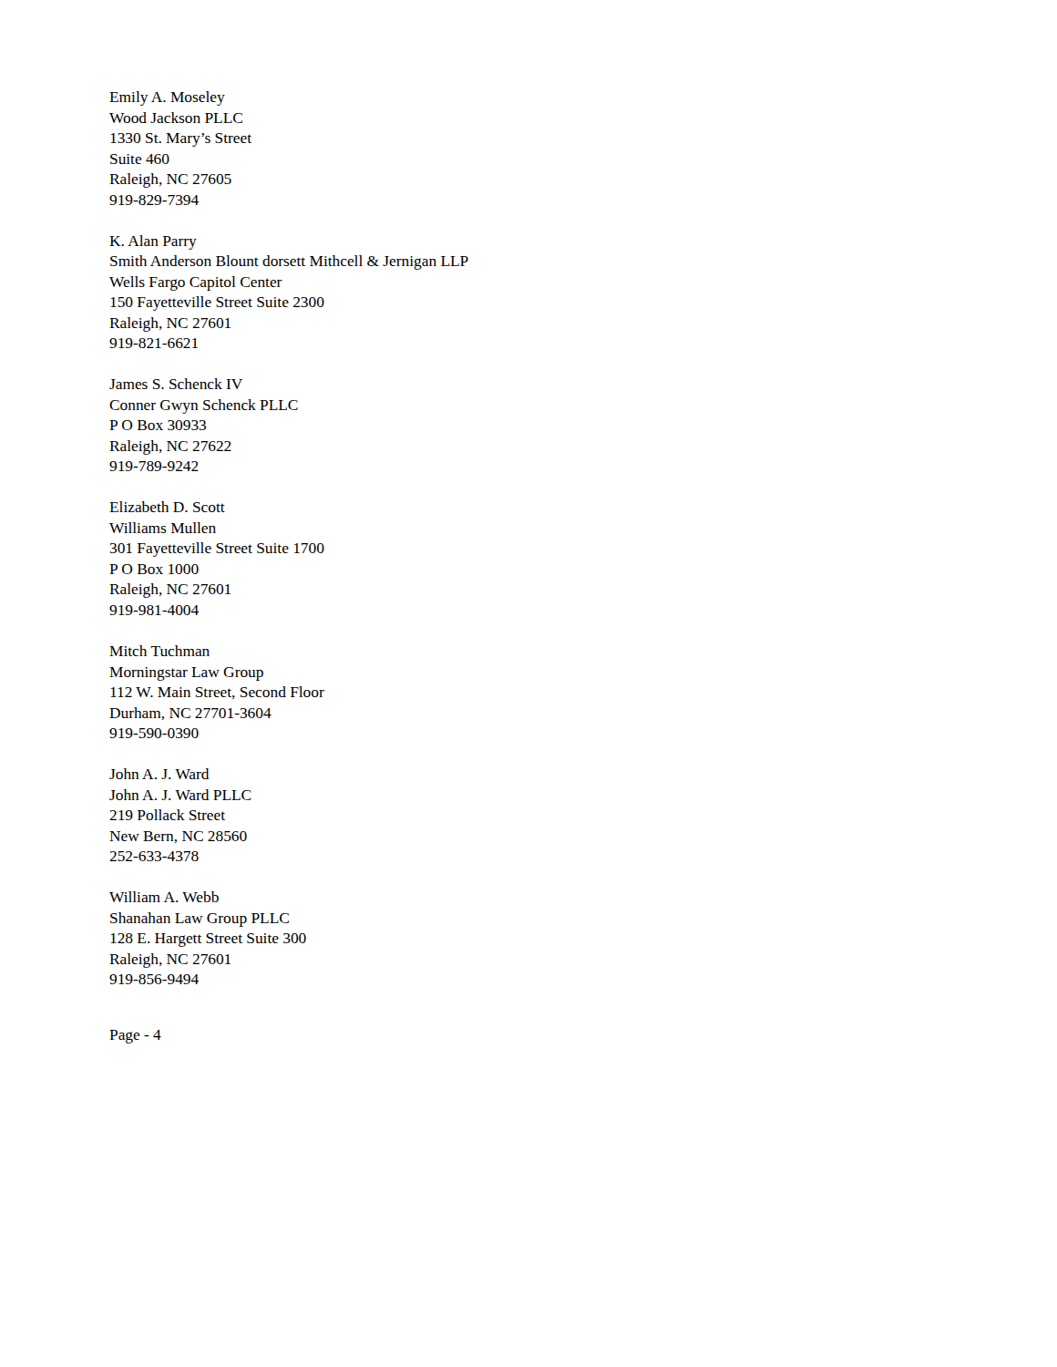Emily A. Moseley
Wood Jackson PLLC
1330 St. Mary’s Street
Suite 460
Raleigh, NC 27605
919-829-7394
K. Alan Parry
Smith Anderson Blount dorsett Mithcell & Jernigan LLP
Wells Fargo Capitol Center
150 Fayetteville Street Suite 2300
Raleigh, NC 27601
919-821-6621
James S. Schenck IV
Conner Gwyn Schenck PLLC
P O Box 30933
Raleigh, NC 27622
919-789-9242
Elizabeth D. Scott
Williams Mullen
301 Fayetteville Street Suite 1700
P O Box 1000
Raleigh, NC 27601
919-981-4004
Mitch Tuchman
Morningstar Law Group
112 W. Main Street, Second Floor
Durham, NC 27701-3604
919-590-0390
John A. J. Ward
John A. J. Ward PLLC
219 Pollack Street
New Bern, NC 28560
252-633-4378
William A. Webb
Shanahan Law Group PLLC
128 E. Hargett Street Suite 300
Raleigh, NC 27601
919-856-9494
Page - 4